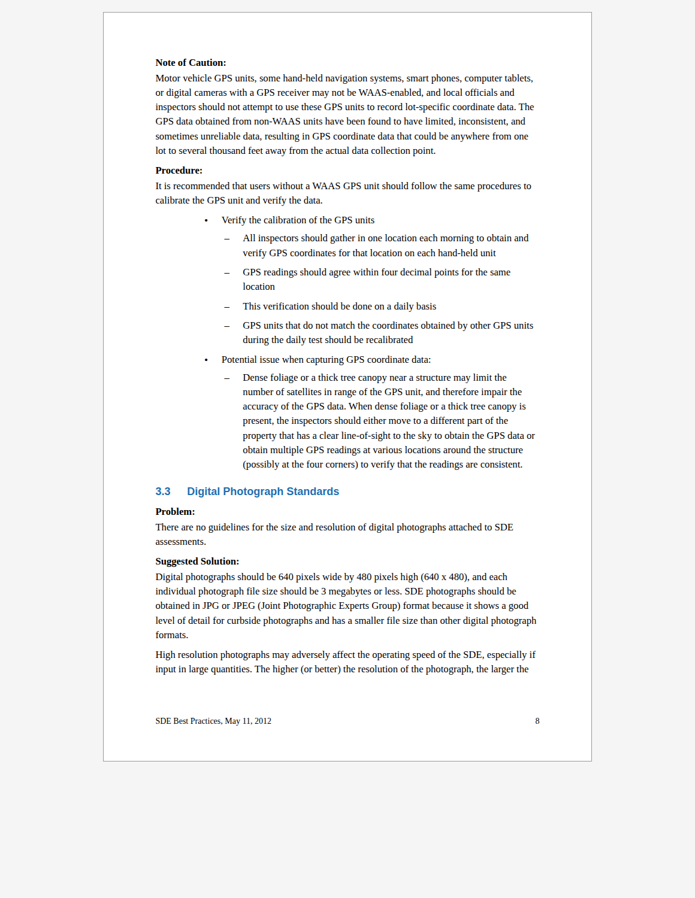Note of Caution:
Motor vehicle GPS units, some hand-held navigation systems, smart phones, computer tablets, or digital cameras with a GPS receiver may not be WAAS-enabled, and local officials and inspectors should not attempt to use these GPS units to record lot-specific coordinate data. The GPS data obtained from non-WAAS units have been found to have limited, inconsistent, and sometimes unreliable data, resulting in GPS coordinate data that could be anywhere from one lot to several thousand feet away from the actual data collection point.
Procedure:
It is recommended that users without a WAAS GPS unit should follow the same procedures to calibrate the GPS unit and verify the data.
Verify the calibration of the GPS units
All inspectors should gather in one location each morning to obtain and verify GPS coordinates for that location on each hand-held unit
GPS readings should agree within four decimal points for the same location
This verification should be done on a daily basis
GPS units that do not match the coordinates obtained by other GPS units during the daily test should be recalibrated
Potential issue when capturing GPS coordinate data:
Dense foliage or a thick tree canopy near a structure may limit the number of satellites in range of the GPS unit, and therefore impair the accuracy of the GPS data. When dense foliage or a thick tree canopy is present, the inspectors should either move to a different part of the property that has a clear line-of-sight to the sky to obtain the GPS data or obtain multiple GPS readings at various locations around the structure (possibly at the four corners) to verify that the readings are consistent.
3.3 Digital Photograph Standards
Problem:
There are no guidelines for the size and resolution of digital photographs attached to SDE assessments.
Suggested Solution:
Digital photographs should be 640 pixels wide by 480 pixels high (640 x 480), and each individual photograph file size should be 3 megabytes or less. SDE photographs should be obtained in JPG or JPEG (Joint Photographic Experts Group) format because it shows a good level of detail for curbside photographs and has a smaller file size than other digital photograph formats.
High resolution photographs may adversely affect the operating speed of the SDE, especially if input in large quantities. The higher (or better) the resolution of the photograph, the larger the
SDE Best Practices, May 11, 2012 8